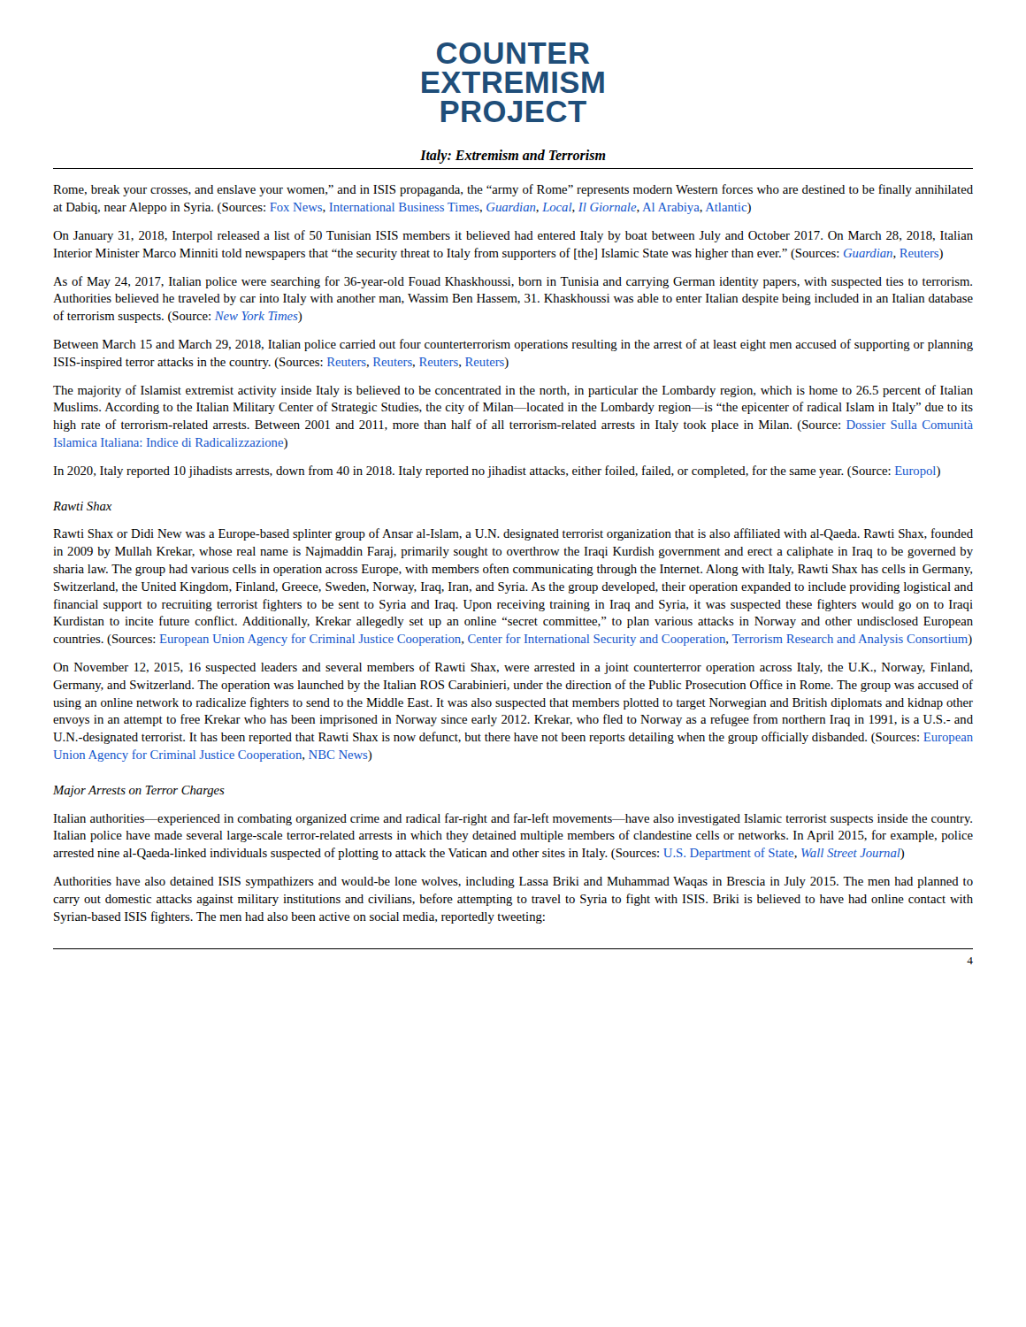COUNTER EXTREMISM PROJECT
Italy: Extremism and Terrorism
Rome, break your crosses, and enslave your women,” and in ISIS propaganda, the “army of Rome” represents modern Western forces who are destined to be finally annihilated at Dabiq, near Aleppo in Syria. (Sources: Fox News, International Business Times, Guardian, Local, Il Giornale, Al Arabiya, Atlantic)
On January 31, 2018, Interpol released a list of 50 Tunisian ISIS members it believed had entered Italy by boat between July and October 2017. On March 28, 2018, Italian Interior Minister Marco Minniti told newspapers that “the security threat to Italy from supporters of [the] Islamic State was higher than ever.” (Sources: Guardian, Reuters)
As of May 24, 2017, Italian police were searching for 36-year-old Fouad Khaskhoussi, born in Tunisia and carrying German identity papers, with suspected ties to terrorism. Authorities believed he traveled by car into Italy with another man, Wassim Ben Hassem, 31. Khaskhoussi was able to enter Italian despite being included in an Italian database of terrorism suspects. (Source: New York Times)
Between March 15 and March 29, 2018, Italian police carried out four counterterrorism operations resulting in the arrest of at least eight men accused of supporting or planning ISIS-inspired terror attacks in the country. (Sources: Reuters, Reuters, Reuters, Reuters)
The majority of Islamist extremist activity inside Italy is believed to be concentrated in the north, in particular the Lombardy region, which is home to 26.5 percent of Italian Muslims. According to the Italian Military Center of Strategic Studies, the city of Milan—located in the Lombardy region—is “the epicenter of radical Islam in Italy” due to its high rate of terrorism-related arrests. Between 2001 and 2011, more than half of all terrorism-related arrests in Italy took place in Milan. (Source: Dossier Sulla Comunità Islamica Italiana: Indice di Radicalizzazione)
In 2020, Italy reported 10 jihadists arrests, down from 40 in 2018. Italy reported no jihadist attacks, either foiled, failed, or completed, for the same year. (Source: Europol)
Rawti Shax
Rawti Shax or Didi New was a Europe-based splinter group of Ansar al-Islam, a U.N. designated terrorist organization that is also affiliated with al-Qaeda. Rawti Shax, founded in 2009 by Mullah Krekar, whose real name is Najmaddin Faraj, primarily sought to overthrow the Iraqi Kurdish government and erect a caliphate in Iraq to be governed by sharia law. The group had various cells in operation across Europe, with members often communicating through the Internet. Along with Italy, Rawti Shax has cells in Germany, Switzerland, the United Kingdom, Finland, Greece, Sweden, Norway, Iraq, Iran, and Syria. As the group developed, their operation expanded to include providing logistical and financial support to recruiting terrorist fighters to be sent to Syria and Iraq. Upon receiving training in Iraq and Syria, it was suspected these fighters would go on to Iraqi Kurdistan to incite future conflict. Additionally, Krekar allegedly set up an online “secret committee,” to plan various attacks in Norway and other undisclosed European countries. (Sources: European Union Agency for Criminal Justice Cooperation, Center for International Security and Cooperation, Terrorism Research and Analysis Consortium)
On November 12, 2015, 16 suspected leaders and several members of Rawti Shax, were arrested in a joint counterterror operation across Italy, the U.K., Norway, Finland, Germany, and Switzerland. The operation was launched by the Italian ROS Carabinieri, under the direction of the Public Prosecution Office in Rome. The group was accused of using an online network to radicalize fighters to send to the Middle East. It was also suspected that members plotted to target Norwegian and British diplomats and kidnap other envoys in an attempt to free Krekar who has been imprisoned in Norway since early 2012. Krekar, who fled to Norway as a refugee from northern Iraq in 1991, is a U.S.- and U.N.-designated terrorist. It has been reported that Rawti Shax is now defunct, but there have not been reports detailing when the group officially disbanded. (Sources: European Union Agency for Criminal Justice Cooperation, NBC News)
Major Arrests on Terror Charges
Italian authorities—experienced in combating organized crime and radical far-right and far-left movements—have also investigated Islamic terrorist suspects inside the country. Italian police have made several large-scale terror-related arrests in which they detained multiple members of clandestine cells or networks. In April 2015, for example, police arrested nine al-Qaeda-linked individuals suspected of plotting to attack the Vatican and other sites in Italy. (Sources: U.S. Department of State, Wall Street Journal)
Authorities have also detained ISIS sympathizers and would-be lone wolves, including Lassa Briki and Muhammad Waqas in Brescia in July 2015. The men had planned to carry out domestic attacks against military institutions and civilians, before attempting to travel to Syria to fight with ISIS. Briki is believed to have had online contact with Syrian-based ISIS fighters. The men had also been active on social media, reportedly tweeting:
4